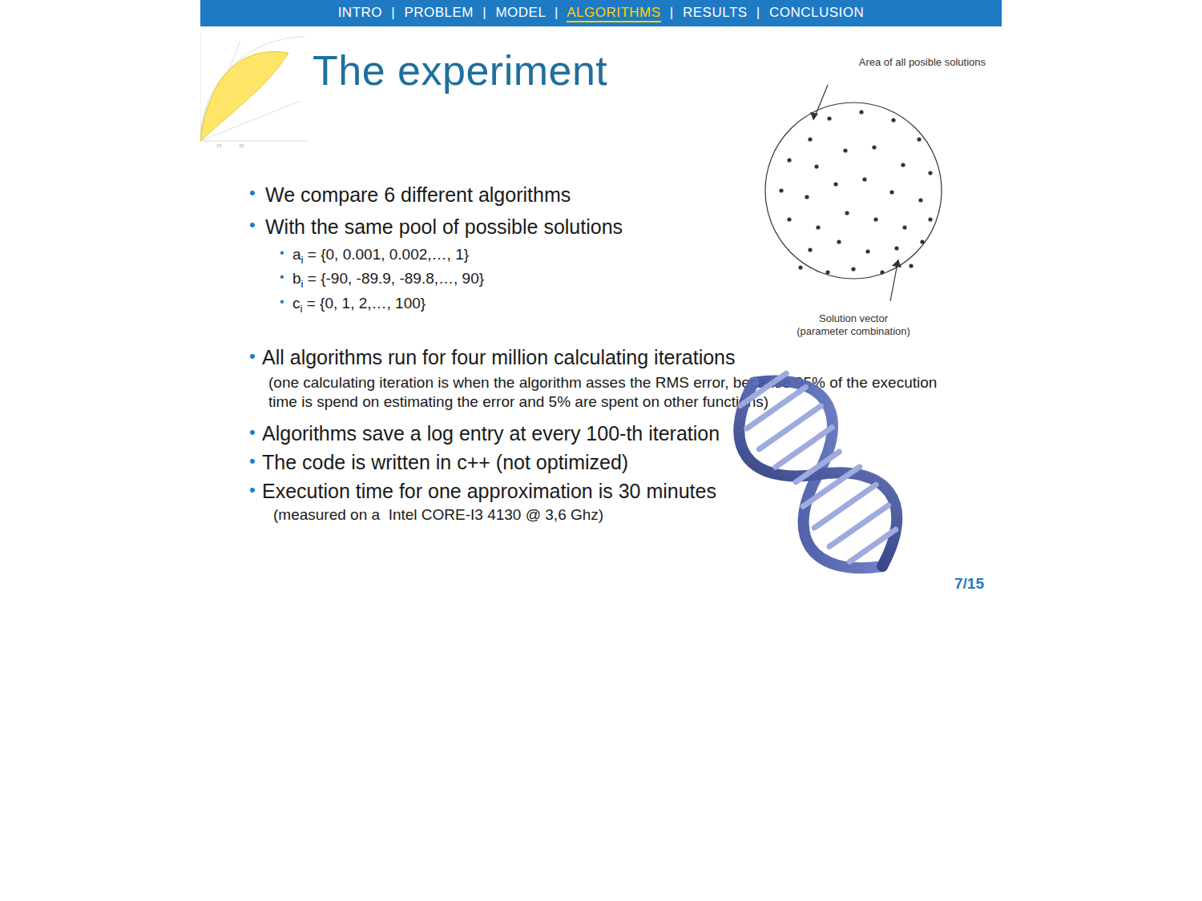INTRO | PROBLEM | MODEL | ALGORITHMS | RESULTS | CONCLUSION
0 15 30 4 6 7
The experiment
Area of all posible solutions
Solution vector
(parameter combination)
We compare 6 different algorithms
With the same pool of possible solutions
ai = {0, 0.001, 0.002,…, 1}
bi = {-90, -89.9, -89.8,…, 90}
ci = {0, 1, 2,…, 100}
All algorithms run for four million calculating iterations (one calculating iteration is when the algorithm asses the RMS error, because 95% of the execution time is spend on estimating the error and 5% are spent on other functions)
Algorithms save a log entry at every 100-th iteration
The code is written in c++ (not optimized)
Execution time for one approximation is 30 minutes (measured on a Intel CORE-I3 4130 @ 3,6 Ghz)
7/15